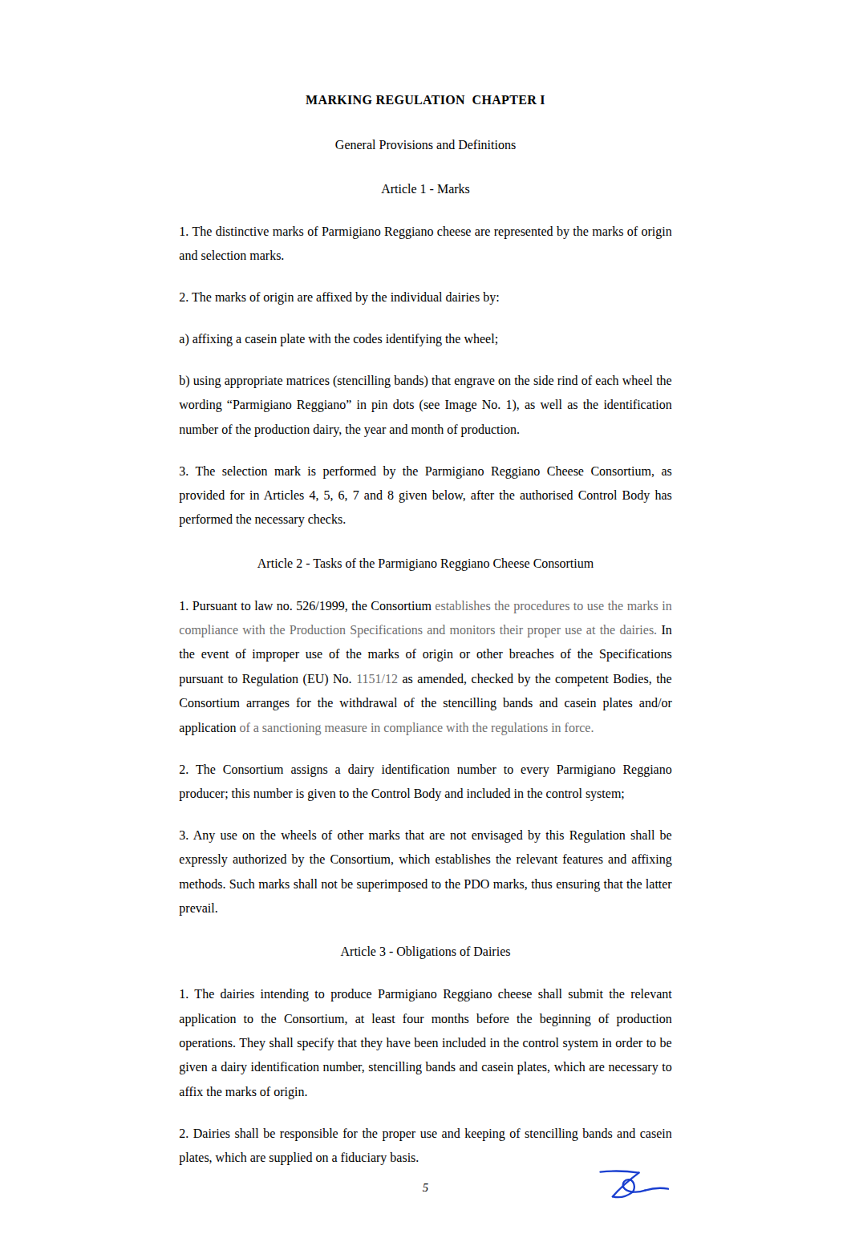MARKING REGULATION CHAPTER I
General Provisions and Definitions
Article 1 - Marks
1. The distinctive marks of Parmigiano Reggiano cheese are represented by the marks of origin and selection marks.
2. The marks of origin are affixed by the individual dairies by:
a) affixing a casein plate with the codes identifying the wheel;
b) using appropriate matrices (stencilling bands) that engrave on the side rind of each wheel the wording “Parmigiano Reggiano” in pin dots (see Image No. 1), as well as the identification number of the production dairy, the year and month of production.
3. The selection mark is performed by the Parmigiano Reggiano Cheese Consortium, as provided for in Articles 4, 5, 6, 7 and 8 given below, after the authorised Control Body has performed the necessary checks.
Article 2 - Tasks of the Parmigiano Reggiano Cheese Consortium
1. Pursuant to law no. 526/1999, the Consortium establishes the procedures to use the marks in compliance with the Production Specifications and monitors their proper use at the dairies. In the event of improper use of the marks of origin or other breaches of the Specifications pursuant to Regulation (EU) No. 1151/12 as amended, checked by the competent Bodies, the Consortium arranges for the withdrawal of the stencilling bands and casein plates and/or application of a sanctioning measure in compliance with the regulations in force.
2. The Consortium assigns a dairy identification number to every Parmigiano Reggiano producer; this number is given to the Control Body and included in the control system;
3. Any use on the wheels of other marks that are not envisaged by this Regulation shall be expressly authorized by the Consortium, which establishes the relevant features and affixing methods. Such marks shall not be superimposed to the PDO marks, thus ensuring that the latter prevail.
Article 3 - Obligations of Dairies
1. The dairies intending to produce Parmigiano Reggiano cheese shall submit the relevant application to the Consortium, at least four months before the beginning of production operations. They shall specify that they have been included in the control system in order to be given a dairy identification number, stencilling bands and casein plates, which are necessary to affix the marks of origin.
2. Dairies shall be responsible for the proper use and keeping of stencilling bands and casein plates, which are supplied on a fiduciary basis.
5